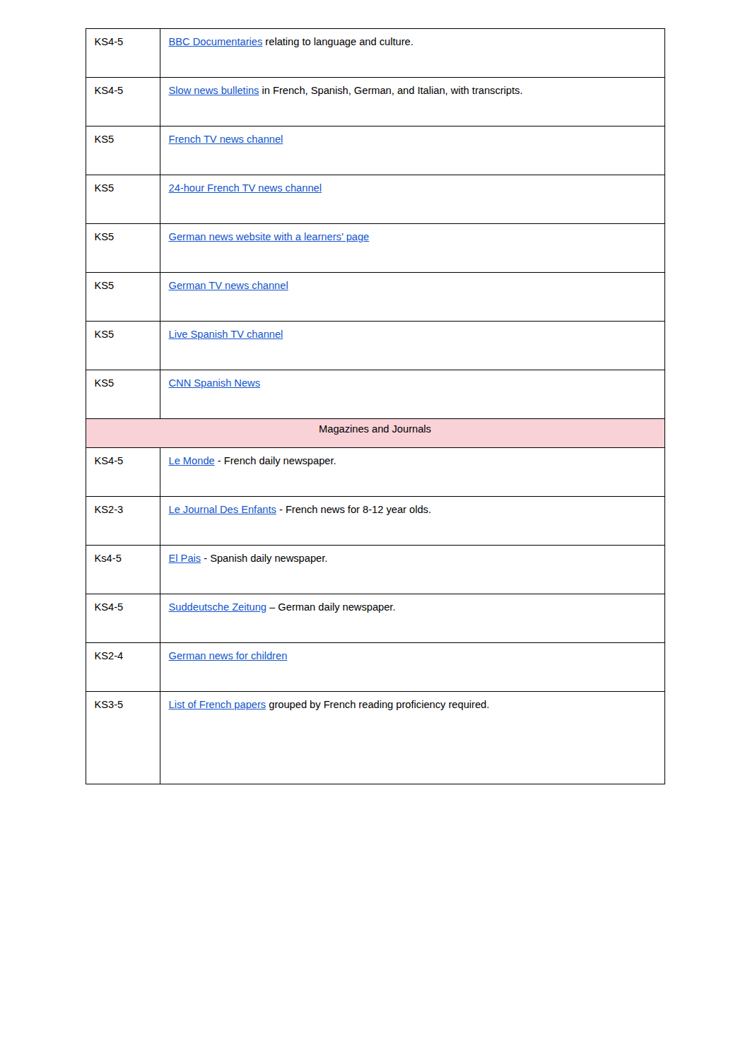| KS4-5 | BBC Documentaries relating to language and culture. |
| KS4-5 | Slow news bulletins in French, Spanish, German, and Italian, with transcripts. |
| KS5 | French TV news channel |
| KS5 | 24-hour French TV news channel |
| KS5 | German news website with a learners’ page |
| KS5 | German TV news channel |
| KS5 | Live Spanish TV channel |
| KS5 | CNN Spanish News |
| Magazines and Journals |
| KS4-5 | Le Monde - French daily newspaper. |
| KS2-3 | Le Journal Des Enfants - French news for 8-12 year olds. |
| Ks4-5 | El Pais - Spanish daily newspaper. |
| KS4-5 | Suddeutsche Zeitung – German daily newspaper. |
| KS2-4 | German news for children |
| KS3-5 | List of French papers grouped by French reading proficiency required. |